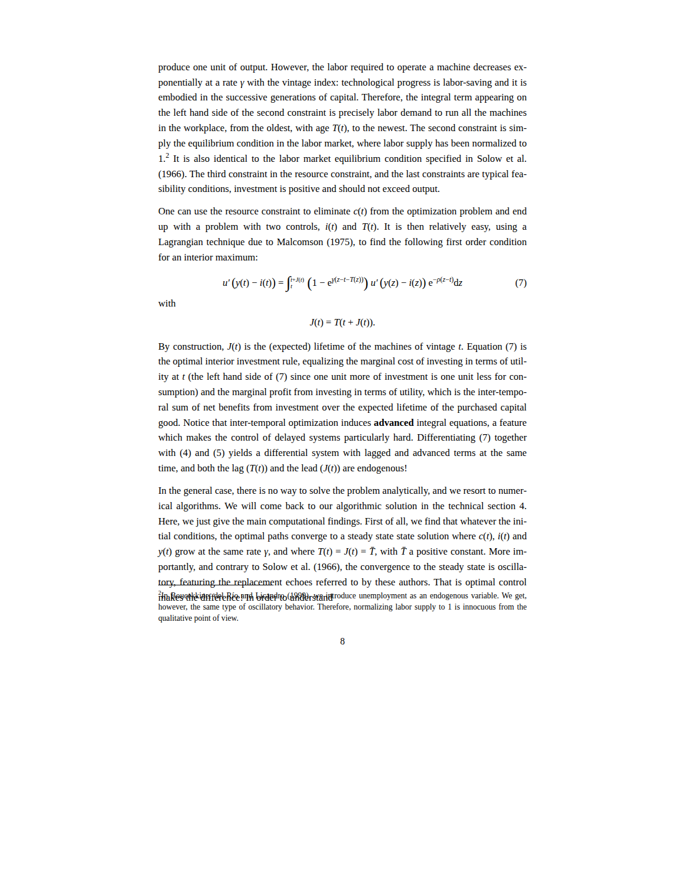produce one unit of output. However, the labor required to operate a machine decreases exponentially at a rate γ with the vintage index: technological progress is labor-saving and it is embodied in the successive generations of capital. Therefore, the integral term appearing on the left hand side of the second constraint is precisely labor demand to run all the machines in the workplace, from the oldest, with age T(t), to the newest. The second constraint is simply the equilibrium condition in the labor market, where labor supply has been normalized to 1.2 It is also identical to the labor market equilibrium condition specified in Solow et al. (1966). The third constraint in the resource constraint, and the last constraints are typical feasibility conditions, investment is positive and should not exceed output.
One can use the resource constraint to eliminate c(t) from the optimization problem and end up with a problem with two controls, i(t) and T(t). It is then relatively easy, using a Lagrangian technique due to Malcomson (1975), to find the following first order condition for an interior maximum:
u′ (y(t) − i(t)) = ∫t+J(t) t (1 − eγ(z−t−T(z))) u′ (y(z) − i(z)) e−ρ(z−t)dz (7)
with
J(t) = T(t + J(t)).
By construction, J(t) is the (expected) lifetime of the machines of vintage t. Equation (7) is the optimal interior investment rule, equalizing the marginal cost of investing in terms of utility at t (the left hand side of (7) since one unit more of investment is one unit less for consumption) and the marginal profit from investing in terms of utility, which is the inter-temporal sum of net benefits from investment over the expected lifetime of the purchased capital good. Notice that inter-temporal optimization induces advanced integral equations, a feature which makes the control of delayed systems particularly hard. Differentiating (7) together with (4) and (5) yields a differential system with lagged and advanced terms at the same time, and both the lag (T(t)) and the lead (J(t)) are endogenous!
In the general case, there is no way to solve the problem analytically, and we resort to numerical algorithms. We will come back to our algorithmic solution in the technical section 4. Here, we just give the main computational findings. First of all, we find that whatever the initial conditions, the optimal paths converge to a steady state state solution where c(t), i(t) and y(t) grow at the same rate γ, and where T(t) = J(t) = T̄, with T̄ a positive constant. More importantly, and contrary to Solow et al. (1966), the convergence to the steady state is oscillatory, featuring the replacement echoes referred to by these authors. That is optimal control makes the difference! In order to understand
2 In Boucekkine, del Río and Licandro (1999), we introduce unemployment as an endogenous variable. We get, however, the same type of oscillatory behavior. Therefore, normalizing labor supply to 1 is innocuous from the qualitative point of view.
8